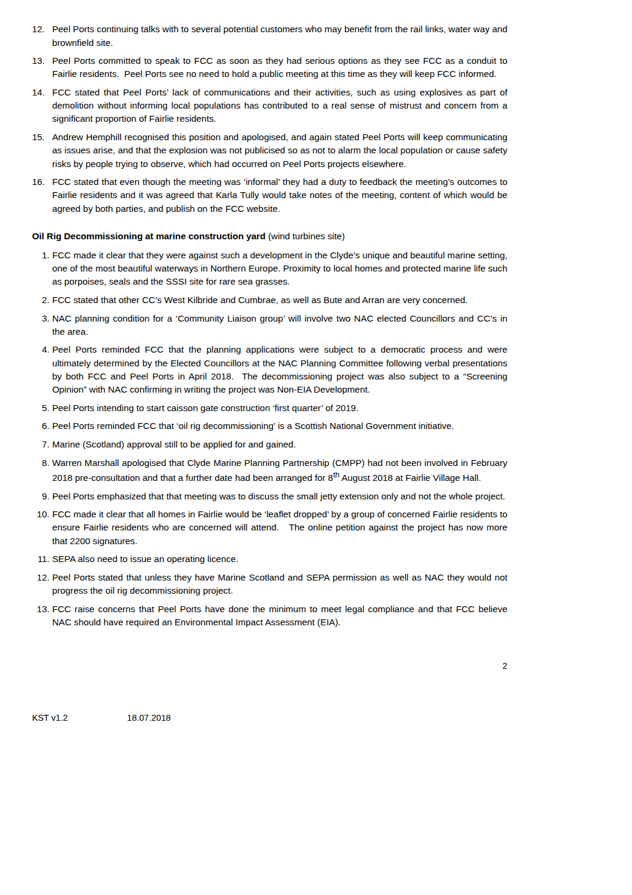Peel Ports continuing talks with to several potential customers who may benefit from the rail links, water way and brownfield site.
Peel Ports committed to speak to FCC as soon as they had serious options as they see FCC as a conduit to Fairlie residents. Peel Ports see no need to hold a public meeting at this time as they will keep FCC informed.
FCC stated that Peel Ports’ lack of communications and their activities, such as using explosives as part of demolition without informing local populations has contributed to a real sense of mistrust and concern from a significant proportion of Fairlie residents.
Andrew Hemphill recognised this position and apologised, and again stated Peel Ports will keep communicating as issues arise, and that the explosion was not publicised so as not to alarm the local population or cause safety risks by people trying to observe, which had occurred on Peel Ports projects elsewhere.
FCC stated that even though the meeting was ‘informal’ they had a duty to feedback the meeting’s outcomes to Fairlie residents and it was agreed that Karla Tully would take notes of the meeting, content of which would be agreed by both parties, and publish on the FCC website.
Oil Rig Decommissioning at marine construction yard (wind turbines site)
FCC made it clear that they were against such a development in the Clyde’s unique and beautiful marine setting, one of the most beautiful waterways in Northern Europe. Proximity to local homes and protected marine life such as porpoises, seals and the SSSI site for rare sea grasses.
FCC stated that other CC’s West Kilbride and Cumbrae, as well as Bute and Arran are very concerned.
NAC planning condition for a ‘Community Liaison group’ will involve two NAC elected Councillors and CC’s in the area.
Peel Ports reminded FCC that the planning applications were subject to a democratic process and were ultimately determined by the Elected Councillors at the NAC Planning Committee following verbal presentations by both FCC and Peel Ports in April 2018. The decommissioning project was also subject to a “Screening Opinion” with NAC confirming in writing the project was Non-EIA Development.
Peel Ports intending to start caisson gate construction ‘first quarter’ of 2019.
Peel Ports reminded FCC that ‘oil rig decommissioning’ is a Scottish National Government initiative.
Marine (Scotland) approval still to be applied for and gained.
Warren Marshall apologised that Clyde Marine Planning Partnership (CMPP) had not been involved in February 2018 pre-consultation and that a further date had been arranged for 8th August 2018 at Fairlie Village Hall.
Peel Ports emphasized that that meeting was to discuss the small jetty extension only and not the whole project.
FCC made it clear that all homes in Fairlie would be ‘leaflet dropped’ by a group of concerned Fairlie residents to ensure Fairlie residents who are concerned will attend. The online petition against the project has now more that 2200 signatures.
SEPA also need to issue an operating licence.
Peel Ports stated that unless they have Marine Scotland and SEPA permission as well as NAC they would not progress the oil rig decommissioning project.
FCC raise concerns that Peel Ports have done the minimum to meet legal compliance and that FCC believe NAC should have required an Environmental Impact Assessment (EIA).
2
KST v1.2 18.07.2018